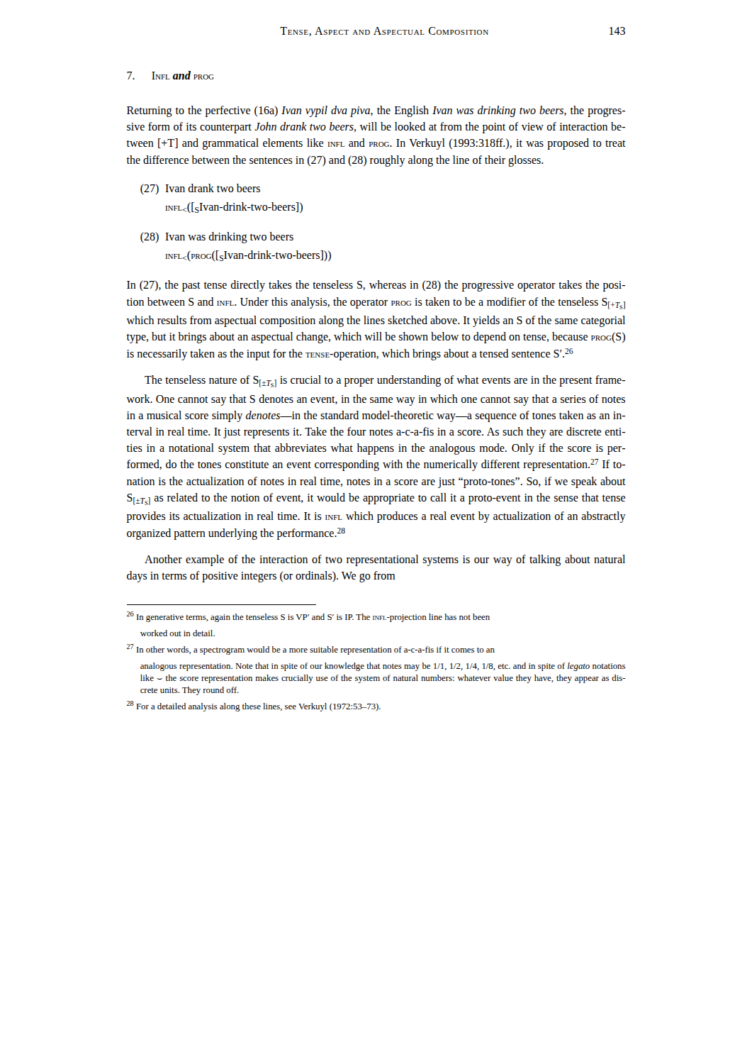Tense, Aspect and Aspectual Composition
143
7. Infl and prog
Returning to the perfective (16a) Ivan vypil dva piva, the English Ivan was drinking two beers, the progressive form of its counterpart John drank two beers, will be looked at from the point of view of interaction between [+T] and grammatical elements like infl and prog. In Verkuyl (1993:318ff.), it was proposed to treat the difference between the sentences in (27) and (28) roughly along the line of their glosses.
(27)
Ivan drank two beers infl<([SIvan-drink-two-beers])
(28)
Ivan was drinking two beers infl<(prog([SIvan-drink-two-beers]))
In (27), the past tense directly takes the tenseless S, whereas in (28) the progressive operator takes the position between S and infl. Under this analysis, the operator prog is taken to be a modifier of the tenseless S[+TS] which results from aspectual composition along the lines sketched above. It yields an S of the same categorial type, but it brings about an aspectual change, which will be shown below to depend on tense, because prog(S) is necessarily taken as the input for the tense-operation, which brings about a tensed sentence S′.26
The tenseless nature of S[±TS] is crucial to a proper understanding of what events are in the present framework. One cannot say that S denotes an event, in the same way in which one cannot say that a series of notes in a musical score simply denotes—in the standard model-theoretic way—a sequence of tones taken as an interval in real time. It just represents it. Take the four notes a-c-a-fis in a score. As such they are discrete entities in a notational system that abbreviates what happens in the analogous mode. Only if the score is performed, do the tones constitute an event corresponding with the numerically different representation.27 If tonation is the actualization of notes in real time, notes in a score are just “proto-tones”. So, if we speak about S[±TS] as related to the notion of event, it would be appropriate to call it a proto-event in the sense that tense provides its actualization in real time. It is infl which produces a real event by actualization of an abstractly organized pattern underlying the performance.28
Another example of the interaction of two representational systems is our way of talking about natural days in terms of positive integers (or ordinals). We go from
26 In generative terms, again the tenseless S is VP′ and S′ is IP. The infl-projection line has not been
worked out in detail.
27 In other words, a spectrogram would be a more suitable representation of a-c-a-fis if it comes to an
analogous representation. Note that in spite of our knowledge that notes may be 1/1, 1/2, 1/4, 1/8, etc. and in spite of legato notations like ⌣ the score representation makes crucially use of the system of natural numbers: whatever value they have, they appear as discrete units. They round off.
28 For a detailed analysis along these lines, see Verkuyl (1972:53–73).